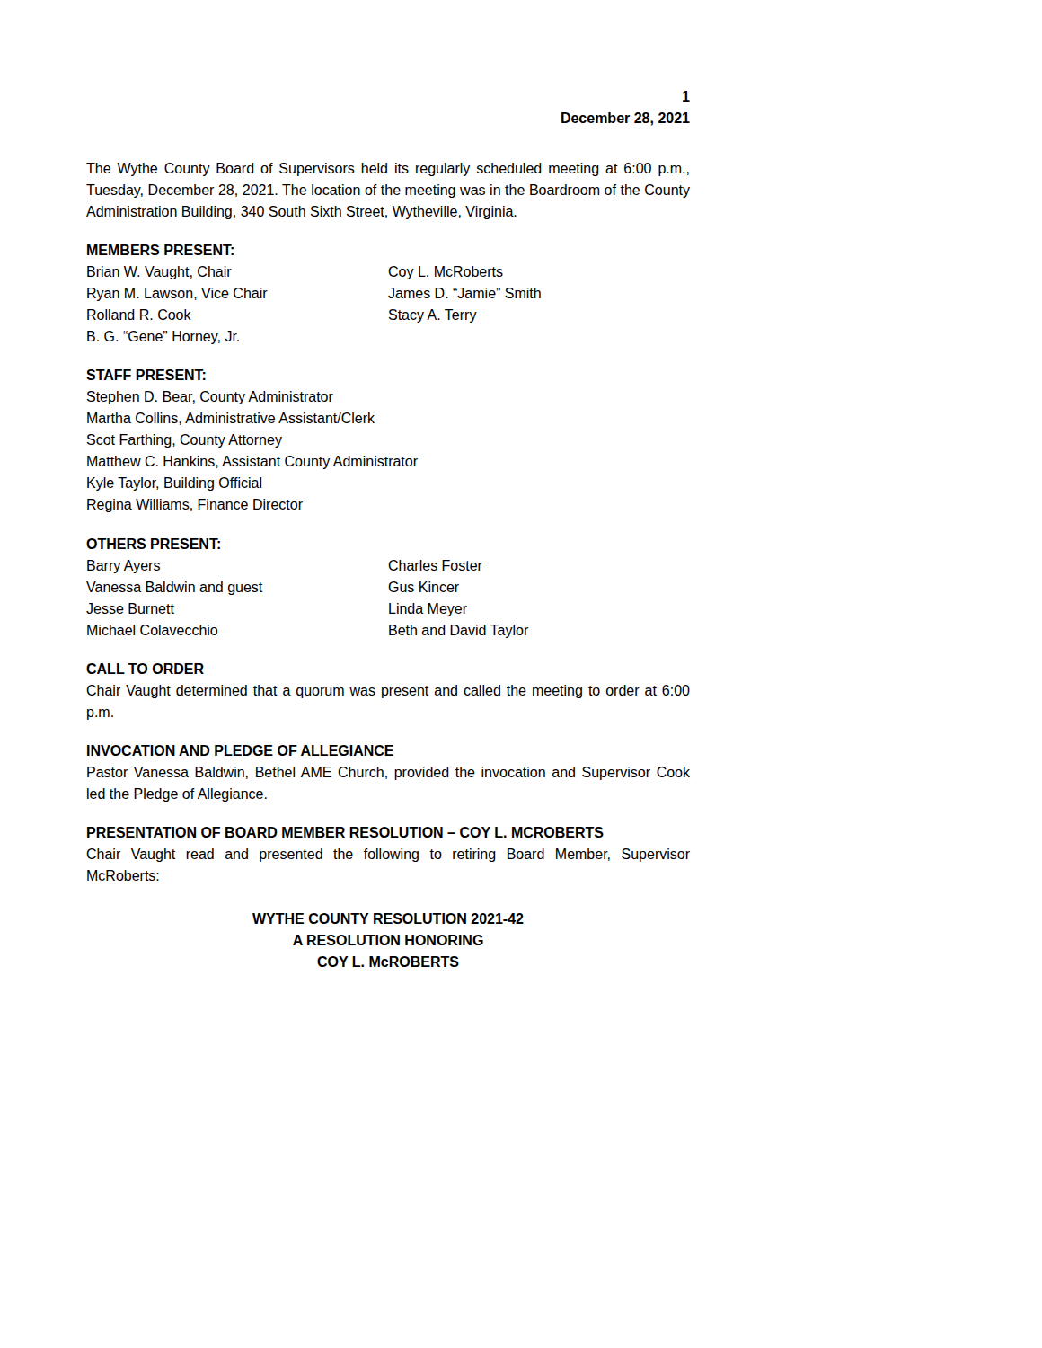1 December 28, 2021
The Wythe County Board of Supervisors held its regularly scheduled meeting at 6:00 p.m., Tuesday, December 28, 2021. The location of the meeting was in the Boardroom of the County Administration Building, 340 South Sixth Street, Wytheville, Virginia.
Members Present:
| Brian W. Vaught, Chair | Coy L. McRoberts |
| Ryan M. Lawson, Vice Chair | James D. “Jamie” Smith |
| Rolland R. Cook | Stacy A. Terry |
| B. G. “Gene” Horney, Jr. | |
Staff Present:
Stephen D. Bear, County Administrator
Martha Collins, Administrative Assistant/Clerk
Scot Farthing, County Attorney
Matthew C. Hankins, Assistant County Administrator
Kyle Taylor, Building Official
Regina Williams, Finance Director
Others Present:
| Barry Ayers | Charles Foster |
| Vanessa Baldwin and guest | Gus Kincer |
| Jesse Burnett | Linda Meyer |
| Michael Colavecchio | Beth and David Taylor |
Call to Order
Chair Vaught determined that a quorum was present and called the meeting to order at 6:00 p.m.
Invocation and Pledge of Allegiance
Pastor Vanessa Baldwin, Bethel AME Church, provided the invocation and Supervisor Cook led the Pledge of Allegiance.
Presentation of Board Member Resolution – Coy L. McRoberts
Chair Vaught read and presented the following to retiring Board Member, Supervisor McRoberts:
WYTHE COUNTY RESOLUTION 2021-42
A RESOLUTION HONORING
COY L. McROBERTS